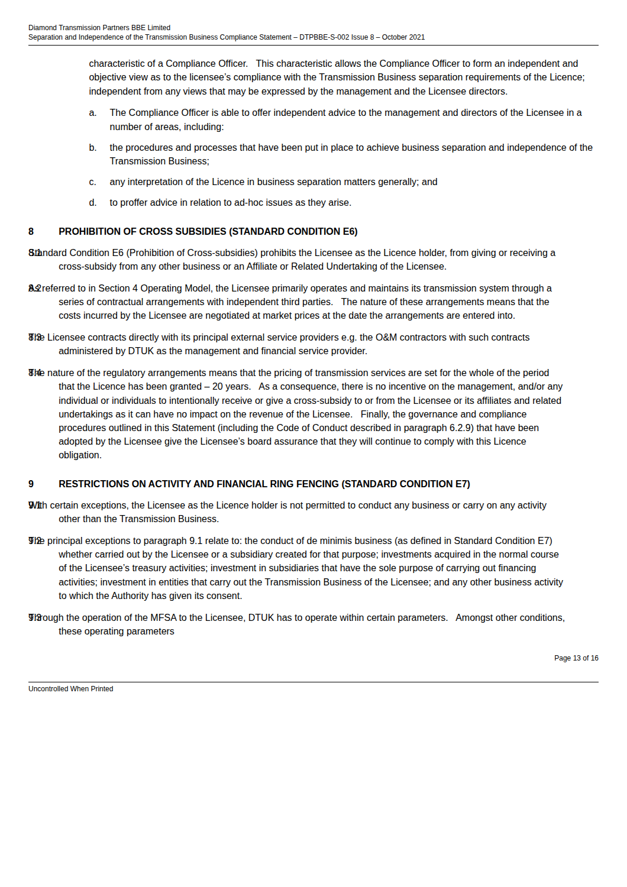Diamond Transmission Partners BBE Limited Separation and Independence of the Transmission Business Compliance Statement – DTPBBE-S-002 Issue 8 – October 2021
characteristic of a Compliance Officer. This characteristic allows the Compliance Officer to form an independent and objective view as to the licensee’s compliance with the Transmission Business separation requirements of the Licence; independent from any views that may be expressed by the management and the Licensee directors.
a. The Compliance Officer is able to offer independent advice to the management and directors of the Licensee in a number of areas, including:
b. the procedures and processes that have been put in place to achieve business separation and independence of the Transmission Business;
c. any interpretation of the Licence in business separation matters generally; and
d. to proffer advice in relation to ad-hoc issues as they arise.
8 PROHIBITION OF CROSS SUBSIDIES (STANDARD CONDITION E6)
8.1 Standard Condition E6 (Prohibition of Cross-subsidies) prohibits the Licensee as the Licence holder, from giving or receiving a cross-subsidy from any other business or an Affiliate or Related Undertaking of the Licensee.
8.2 As referred to in Section 4 Operating Model, the Licensee primarily operates and maintains its transmission system through a series of contractual arrangements with independent third parties. The nature of these arrangements means that the costs incurred by the Licensee are negotiated at market prices at the date the arrangements are entered into.
8.3 The Licensee contracts directly with its principal external service providers e.g. the O&M contractors with such contracts administered by DTUK as the management and financial service provider.
8.4 The nature of the regulatory arrangements means that the pricing of transmission services are set for the whole of the period that the Licence has been granted – 20 years. As a consequence, there is no incentive on the management, and/or any individual or individuals to intentionally receive or give a cross-subsidy to or from the Licensee or its affiliates and related undertakings as it can have no impact on the revenue of the Licensee. Finally, the governance and compliance procedures outlined in this Statement (including the Code of Conduct described in paragraph 6.2.9) that have been adopted by the Licensee give the Licensee’s board assurance that they will continue to comply with this Licence obligation.
9 RESTRICTIONS ON ACTIVITY AND FINANCIAL RING FENCING (STANDARD CONDITION E7)
9.1 With certain exceptions, the Licensee as the Licence holder is not permitted to conduct any business or carry on any activity other than the Transmission Business.
9.2 The principal exceptions to paragraph 9.1 relate to: the conduct of de minimis business (as defined in Standard Condition E7) whether carried out by the Licensee or a subsidiary created for that purpose; investments acquired in the normal course of the Licensee’s treasury activities; investment in subsidiaries that have the sole purpose of carrying out financing activities; investment in entities that carry out the Transmission Business of the Licensee; and any other business activity to which the Authority has given its consent.
9.3 Through the operation of the MFSA to the Licensee, DTUK has to operate within certain parameters. Amongst other conditions, these operating parameters
Page 13 of 16
Uncontrolled When Printed